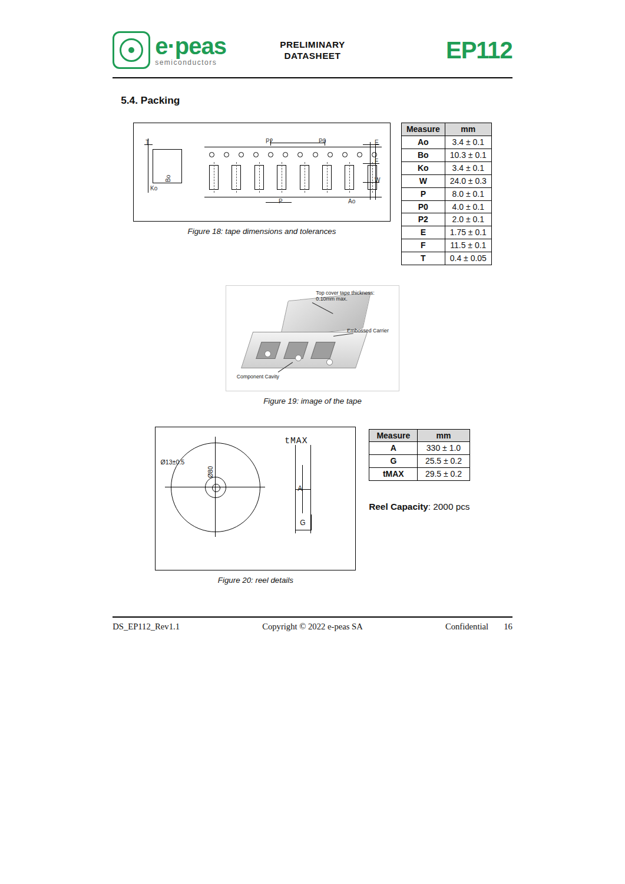e·peas
semiconductors
PRELIMINARY
DATASHEET
EP112
5.4. Packing
T Bo Ko
P2 P0
P Ao
E F W
Figure 18: tape dimensions and tolerances
| Measure | mm |
| --- | --- |
| Ao | 3.4 ± 0.1 |
| Bo | 10.3 ± 0.1 |
| Ko | 3.4 ± 0.1 |
| W | 24.0 ± 0.3 |
| P | 8.0 ± 0.1 |
| P0 | 4.0 ± 0.1 |
| P2 | 2.0 ± 0.1 |
| E | 1.75 ± 0.1 |
| F | 11.5 ± 0.1 |
| T | 0.4 ± 0.05 |
Top cover tape thickness:
0.10mm max.
Embossed Carrier
Component Cavity
Figure 19: image of the tape
Ø13±0.5
Ø80
tMAX
A
G
Figure 20: reel details
| Measure | mm |
| --- | --- |
| A | 330 ± 1.0 |
| G | 25.5 ± 0.2 |
| tMAX | 29.5 ± 0.2 |
Reel Capacity: 2000 pcs
DS_EP112_Rev1.1
Copyright © 2022 e-peas SA
Confidential 16